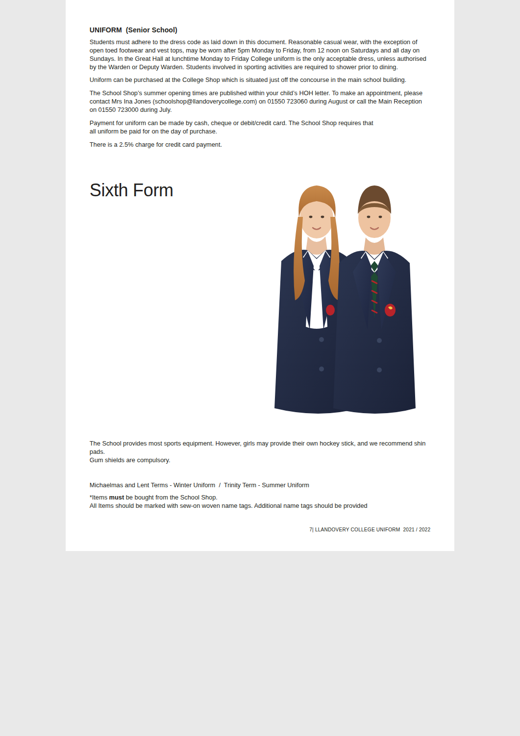UNIFORM (Senior School)
Students must adhere to the dress code as laid down in this document. Reasonable casual wear, with the exception of open toed footwear and vest tops, may be worn after 5pm Monday to Friday, from 12 noon on Saturdays and all day on Sundays. In the Great Hall at lunchtime Monday to Friday College uniform is the only acceptable dress, unless authorised by the Warden or Deputy Warden. Students involved in sporting activities are required to shower prior to dining.
Uniform can be purchased at the College Shop which is situated just off the concourse in the main school building.
The School Shop’s summer opening times are published within your child’s HOH letter. To make an appointment, please contact Mrs Ina Jones (schoolshop@llandoverycollege.com) on 01550 723060 during August or call the Main Reception on 01550 723000 during July.
Payment for uniform can be made by cash, cheque or debit/credit card. The School Shop requires that
all uniform be paid for on the day of purchase.
There is a 2.5% charge for credit card payment.
Sixth Form
The School provides most sports equipment. However, girls may provide their own hockey stick, and we recommend shin pads.
Gum shields are compulsory.
Michaelmas and Lent Terms - Winter Uniform / Trinity Term - Summer Uniform
*Items must be bought from the School Shop.
All Items should be marked with sew-on woven name tags. Additional name tags should be provided
7| LLANDOVERY COLLEGE UNIFORM 2021 / 2022